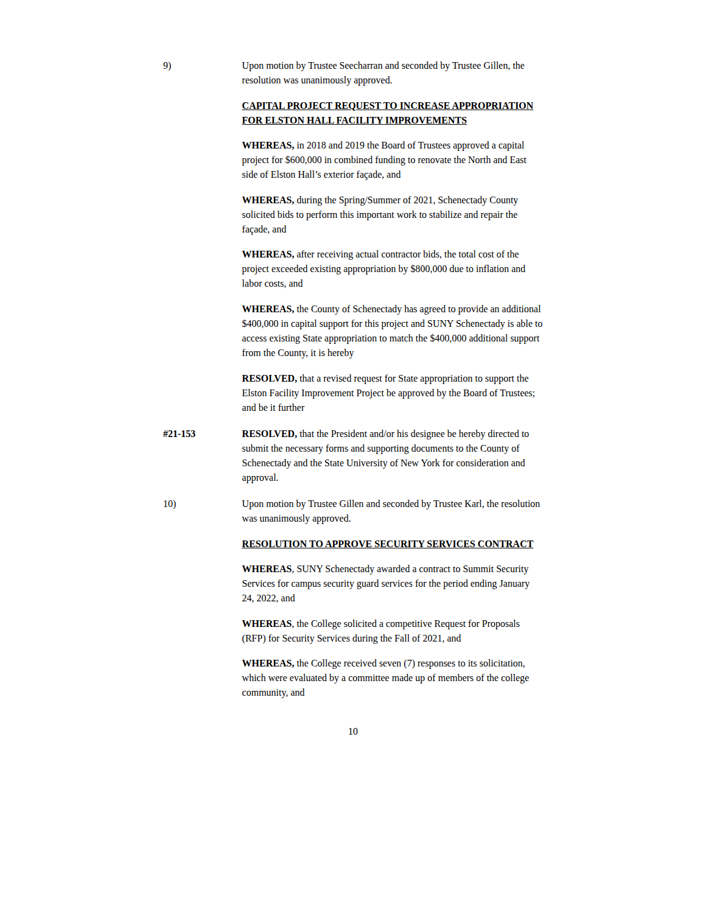9)
Upon motion by Trustee Seecharran and seconded by Trustee Gillen, the resolution was unanimously approved.
Capital Project Request to Increase Appropriation for Elston Hall Facility Improvements
WHEREAS, in 2018 and 2019 the Board of Trustees approved a capital project for $600,000 in combined funding to renovate the North and East side of Elston Hall’s exterior façade, and
WHEREAS, during the Spring/Summer of 2021, Schenectady County solicited bids to perform this important work to stabilize and repair the façade, and
WHEREAS, after receiving actual contractor bids, the total cost of the project exceeded existing appropriation by $800,000 due to inflation and labor costs, and
WHEREAS, the County of Schenectady has agreed to provide an additional $400,000 in capital support for this project and SUNY Schenectady is able to access existing State appropriation to match the $400,000 additional support from the County, it is hereby
RESOLVED, that a revised request for State appropriation to support the Elston Facility Improvement Project be approved by the Board of Trustees; and be it further
#21-153
RESOLVED, that the President and/or his designee be hereby directed to submit the necessary forms and supporting documents to the County of Schenectady and the State University of New York for consideration and approval.
10)
Upon motion by Trustee Gillen and seconded by Trustee Karl, the resolution was unanimously approved.
Resolution to Approve Security Services Contract
WHEREAS, SUNY Schenectady awarded a contract to Summit Security Services for campus security guard services for the period ending January 24, 2022, and
WHEREAS, the College solicited a competitive Request for Proposals (RFP) for Security Services during the Fall of 2021, and
WHEREAS, the College received seven (7) responses to its solicitation, which were evaluated by a committee made up of members of the college community, and
10